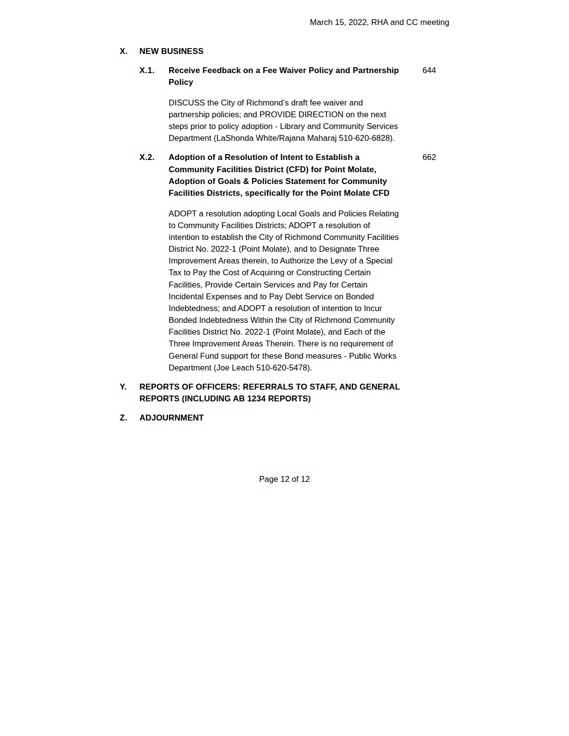March 15, 2022, RHA and CC meeting
X.
NEW BUSINESS
X.1.
Receive Feedback on a Fee Waiver Policy and Partnership Policy
644
DISCUSS the City of Richmond’s draft fee waiver and partnership policies; and PROVIDE DIRECTION on the next steps prior to policy adoption - Library and Community Services Department (LaShonda White/Rajana Maharaj 510-620-6828).
X.2.
Adoption of a Resolution of Intent to Establish a Community Facilities District (CFD) for Point Molate, Adoption of Goals & Policies Statement for Community Facilities Districts, specifically for the Point Molate CFD
662
ADOPT a resolution adopting Local Goals and Policies Relating to Community Facilities Districts; ADOPT a resolution of intention to establish the City of Richmond Community Facilities District No. 2022-1 (Point Molate), and to Designate Three Improvement Areas therein, to Authorize the Levy of a Special Tax to Pay the Cost of Acquiring or Constructing Certain Facilities, Provide Certain Services and Pay for Certain Incidental Expenses and to Pay Debt Service on Bonded Indebtedness; and ADOPT a resolution of intention to Incur Bonded Indebtedness Within the City of Richmond Community Facilities District No. 2022-1 (Point Molate), and Each of the Three Improvement Areas Therein. There is no requirement of General Fund support for these Bond measures - Public Works Department (Joe Leach 510-620-5478).
Y.
REPORTS OF OFFICERS: REFERRALS TO STAFF, AND GENERAL REPORTS (INCLUDING AB 1234 REPORTS)
Z.
ADJOURNMENT
Page 12 of 12